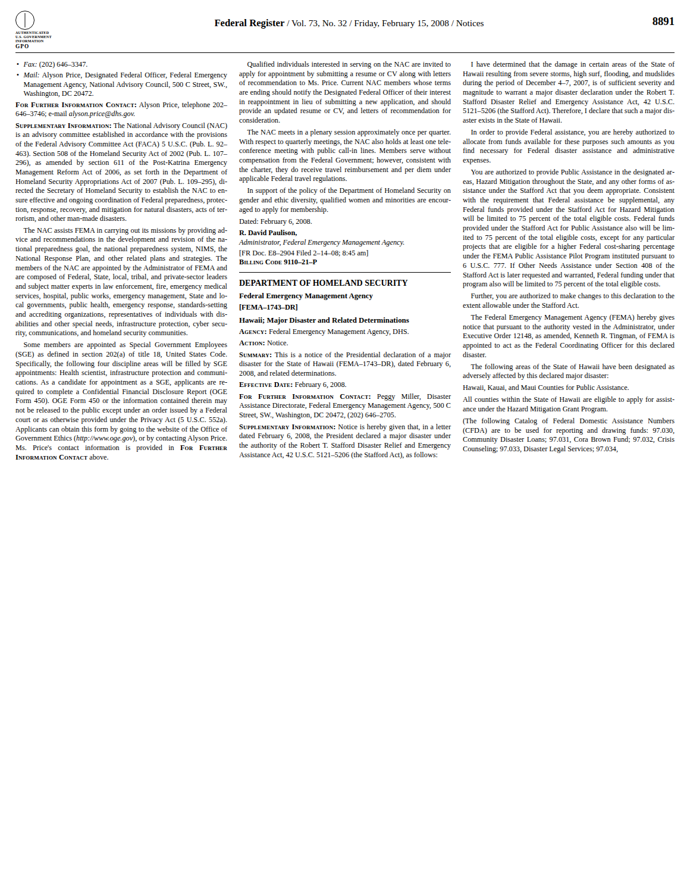Authenticated
U.S. Government
Information
GPO
Federal Register / Vol. 73, No. 32 / Friday, February 15, 2008 / Notices
8891
Fax: (202) 646–3347.
Mail: Alyson Price, Designated Federal Officer, Federal Emergency Management Agency, National Advisory Council, 500 C Street, SW., Washington, DC 20472.
For Further Information Contact: Alyson Price, telephone 202–646–3746; e-mail alyson.price@dhs.gov.
Supplementary Information: The National Advisory Council (NAC) is an advisory committee established in accordance with the provisions of the Federal Advisory Committee Act (FACA) 5 U.S.C. (Pub. L. 92–463). Section 508 of the Homeland Security Act of 2002 (Pub. L. 107–296), as amended by section 611 of the Post-Katrina Emergency Management Reform Act of 2006, as set forth in the Department of Homeland Security Appropriations Act of 2007 (Pub. L. 109–295), directed the Secretary of Homeland Security to establish the NAC to ensure effective and ongoing coordination of Federal preparedness, protection, response, recovery, and mitigation for natural disasters, acts of terrorism, and other man-made disasters.
The NAC assists FEMA in carrying out its missions by providing advice and recommendations in the development and revision of the national preparedness goal, the national preparedness system, NIMS, the National Response Plan, and other related plans and strategies. The members of the NAC are appointed by the Administrator of FEMA and are composed of Federal, State, local, tribal, and private-sector leaders and subject matter experts in law enforcement, fire, emergency medical services, hospital, public works, emergency management, State and local governments, public health, emergency response, standards-setting and accrediting organizations, representatives of individuals with disabilities and other special needs, infrastructure protection, cyber security, communications, and homeland security communities.
Some members are appointed as Special Government Employees (SGE) as defined in section 202(a) of title 18, United States Code. Specifically, the following four discipline areas will be filled by SGE appointments: Health scientist, infrastructure protection and communications. As a candidate for appointment as a SGE, applicants are required to complete a Confidential Financial Disclosure Report (OGE Form 450). OGE Form 450 or the information contained therein may not be released to the public except under an order issued by a Federal court or as otherwise provided under the Privacy Act (5 U.S.C. 552a). Applicants can obtain this form by going to the website of the Office of Government Ethics (http://www.oge.gov), or by contacting Alyson Price. Ms. Price's contact information is provided in For Further Information Contact above.
Qualified individuals interested in serving on the NAC are invited to apply for appointment by submitting a resume or CV along with letters of recommendation to Ms. Price. Current NAC members whose terms are ending should notify the Designated Federal Officer of their interest in reappointment in lieu of submitting a new application, and should provide an updated resume or CV, and letters of recommendation for consideration.
The NAC meets in a plenary session approximately once per quarter. With respect to quarterly meetings, the NAC also holds at least one teleconference meeting with public call-in lines. Members serve without compensation from the Federal Government; however, consistent with the charter, they do receive travel reimbursement and per diem under applicable Federal travel regulations.
In support of the policy of the Department of Homeland Security on gender and ethic diversity, qualified women and minorities are encouraged to apply for membership.
Dated: February 6, 2008.
R. David Paulison,
Administrator, Federal Emergency Management Agency.
[FR Doc. E8–2904 Filed 2–14–08; 8:45 am]
Billing Code 9110–21–P
DEPARTMENT OF HOMELAND SECURITY
Federal Emergency Management Agency
[FEMA–1743–DR]
Hawaii; Major Disaster and Related Determinations
Agency: Federal Emergency Management Agency, DHS.
Action: Notice.
Summary: This is a notice of the Presidential declaration of a major disaster for the State of Hawaii (FEMA–1743–DR), dated February 6, 2008, and related determinations.
Effective Date: February 6, 2008.
For Further Information Contact: Peggy Miller, Disaster Assistance Directorate, Federal Emergency Management Agency, 500 C Street, SW., Washington, DC 20472, (202) 646–2705.
Supplementary Information: Notice is hereby given that, in a letter dated February 6, 2008, the President declared a major disaster under the authority of the Robert T. Stafford Disaster Relief and Emergency Assistance Act, 42 U.S.C. 5121–5206 (the Stafford Act), as follows:
I have determined that the damage in certain areas of the State of Hawaii resulting from severe storms, high surf, flooding, and mudslides during the period of December 4–7, 2007, is of sufficient severity and magnitude to warrant a major disaster declaration under the Robert T. Stafford Disaster Relief and Emergency Assistance Act, 42 U.S.C. 5121–5206 (the Stafford Act). Therefore, I declare that such a major disaster exists in the State of Hawaii.
In order to provide Federal assistance, you are hereby authorized to allocate from funds available for these purposes such amounts as you find necessary for Federal disaster assistance and administrative expenses.
You are authorized to provide Public Assistance in the designated areas, Hazard Mitigation throughout the State, and any other forms of assistance under the Stafford Act that you deem appropriate. Consistent with the requirement that Federal assistance be supplemental, any Federal funds provided under the Stafford Act for Hazard Mitigation will be limited to 75 percent of the total eligible costs. Federal funds provided under the Stafford Act for Public Assistance also will be limited to 75 percent of the total eligible costs, except for any particular projects that are eligible for a higher Federal cost-sharing percentage under the FEMA Public Assistance Pilot Program instituted pursuant to 6 U.S.C. 777. If Other Needs Assistance under Section 408 of the Stafford Act is later requested and warranted, Federal funding under that program also will be limited to 75 percent of the total eligible costs.
Further, you are authorized to make changes to this declaration to the extent allowable under the Stafford Act.
The Federal Emergency Management Agency (FEMA) hereby gives notice that pursuant to the authority vested in the Administrator, under Executive Order 12148, as amended, Kenneth R. Tingman, of FEMA is appointed to act as the Federal Coordinating Officer for this declared disaster.
The following areas of the State of Hawaii have been designated as adversely affected by this declared major disaster:
Hawaii, Kauai, and Maui Counties for Public Assistance.
All counties within the State of Hawaii are eligible to apply for assistance under the Hazard Mitigation Grant Program.
(The following Catalog of Federal Domestic Assistance Numbers (CFDA) are to be used for reporting and drawing funds: 97.030, Community Disaster Loans; 97.031, Cora Brown Fund; 97.032, Crisis Counseling; 97.033, Disaster Legal Services; 97.034,